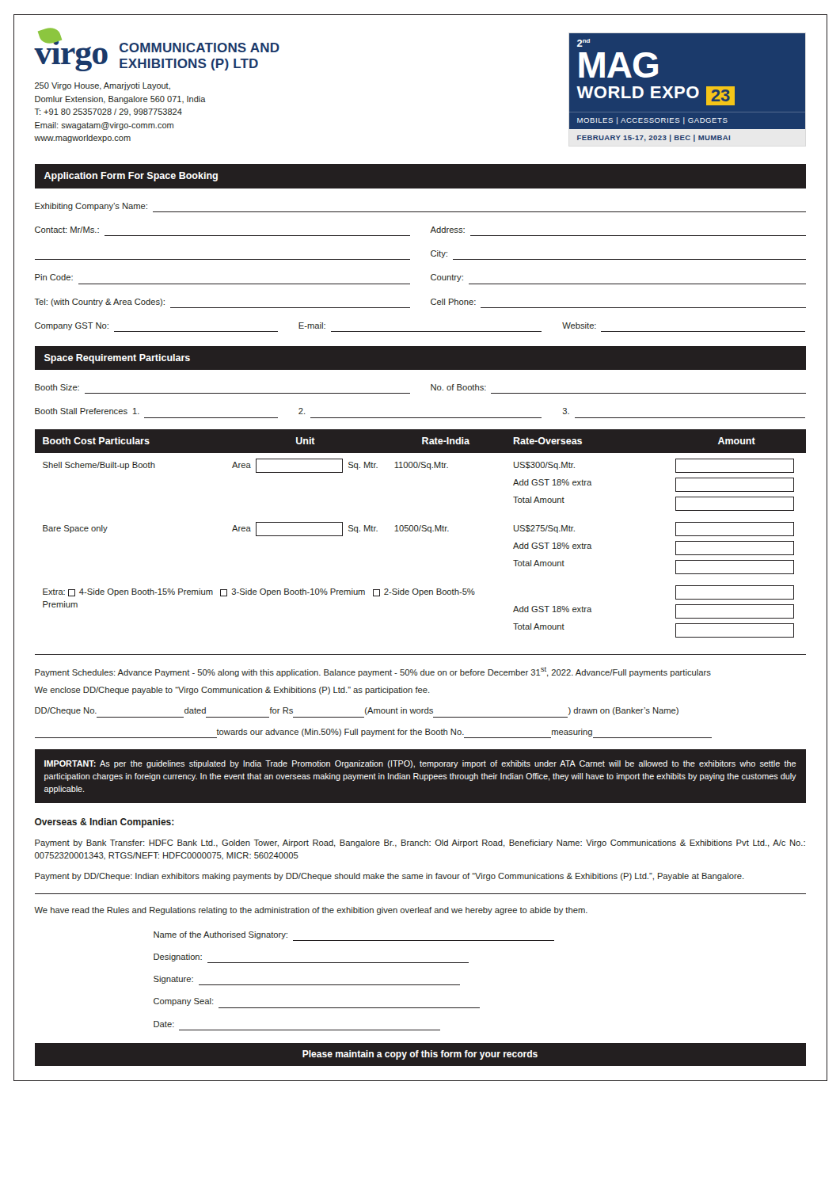virgo
COMMUNICATIONS AND
EXHIBITIONS (P) LTD
250 Virgo House, Amarjyoti Layout,
Domlur Extension, Bangalore 560 071, India
T: +91 80 25357028 / 29, 9987753824
Email: swagatam@virgo-comm.com
www.magworldexpo.com
2nd
MAG
WORLD EXPO 23
MOBILES | ACCESSORIES | GADGETS
FEBRUARY 15-17, 2023 | BEC | MUMBAI
Application Form For Space Booking
Exhibiting Company’s Name:
Contact: Mr/Ms.:
Address:
City:
Pin Code:
Country:
Tel: (with Country & Area Codes):
Cell Phone:
Company GST No:
E-mail:
Website:
Space Requirement Particulars
Booth Size:
No. of Booths:
Booth Stall Preferences 1.
2.
3.
| Booth Cost Particulars | Unit | Rate-India | Rate-Overseas | Amount |
| --- | --- | --- | --- | --- |
| Shell Scheme/Built-up Booth | Area Sq. Mtr. | 11000/Sq.Mtr. | US$300/Sq.Mtr. Add GST 18% extra Total Amount | |
| Bare Space only | Area Sq. Mtr. | 10500/Sq.Mtr. | US$275/Sq.Mtr. Add GST 18% extra Total Amount | |
| Extra: 4-Side Open Booth-15% Premium 3-Side Open Booth-10% Premium 2-Side Open Booth-5% Premium | Add GST 18% extra Total Amount | |
Payment Schedules: Advance Payment - 50% along with this application. Balance payment - 50% due on or before December 31st, 2022. Advance/Full payments particulars
We enclose DD/Cheque payable to “Virgo Communication & Exhibitions (P) Ltd.” as participation fee.
DD/Cheque No. dated for Rs (Amount in words ) drawn on (Banker’s Name)
towards our advance (Min.50%) Full payment for the Booth No. measuring
IMPORTANT: As per the guidelines stipulated by India Trade Promotion Organization (ITPO), temporary import of exhibits under ATA Carnet will be allowed to the exhibitors who settle the participation charges in foreign currency. In the event that an overseas making payment in Indian Ruppees through their Indian Office, they will have to import the exhibits by paying the customes duly applicable.
Overseas & Indian Companies:
Payment by Bank Transfer: HDFC Bank Ltd., Golden Tower, Airport Road, Bangalore Br., Branch: Old Airport Road, Beneficiary Name: Virgo Communications & Exhibitions Pvt Ltd., A/c No.: 00752320001343, RTGS/NEFT: HDFC0000075, MICR: 560240005
Payment by DD/Cheque: Indian exhibitors making payments by DD/Cheque should make the same in favour of “Virgo Communications & Exhibitions (P) Ltd.”, Payable at Bangalore.
We have read the Rules and Regulations relating to the administration of the exhibition given overleaf and we hereby agree to abide by them.
Name of the Authorised Signatory:
Designation:
Signature:
Company Seal:
Date:
Please maintain a copy of this form for your records